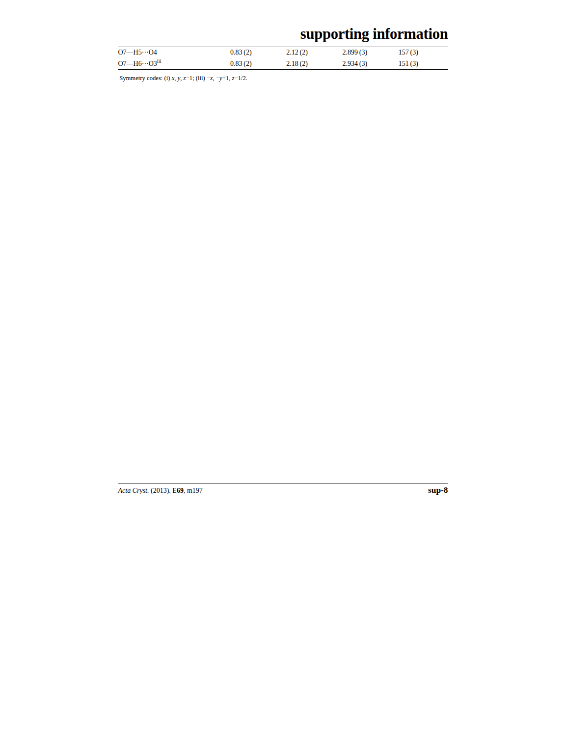supporting information
| O7—H5···O4 | 0.83 (2) | 2.12 (2) | 2.899 (3) | 157 (3) |
| O7—H6···O3 iii | 0.83 (2) | 2.18 (2) | 2.934 (3) | 151 (3) |
Symmetry codes: (i) x, y, z−1; (iii) −x, −y+1, z−1/2.
Acta Cryst. (2013). E69, m197
sup-8